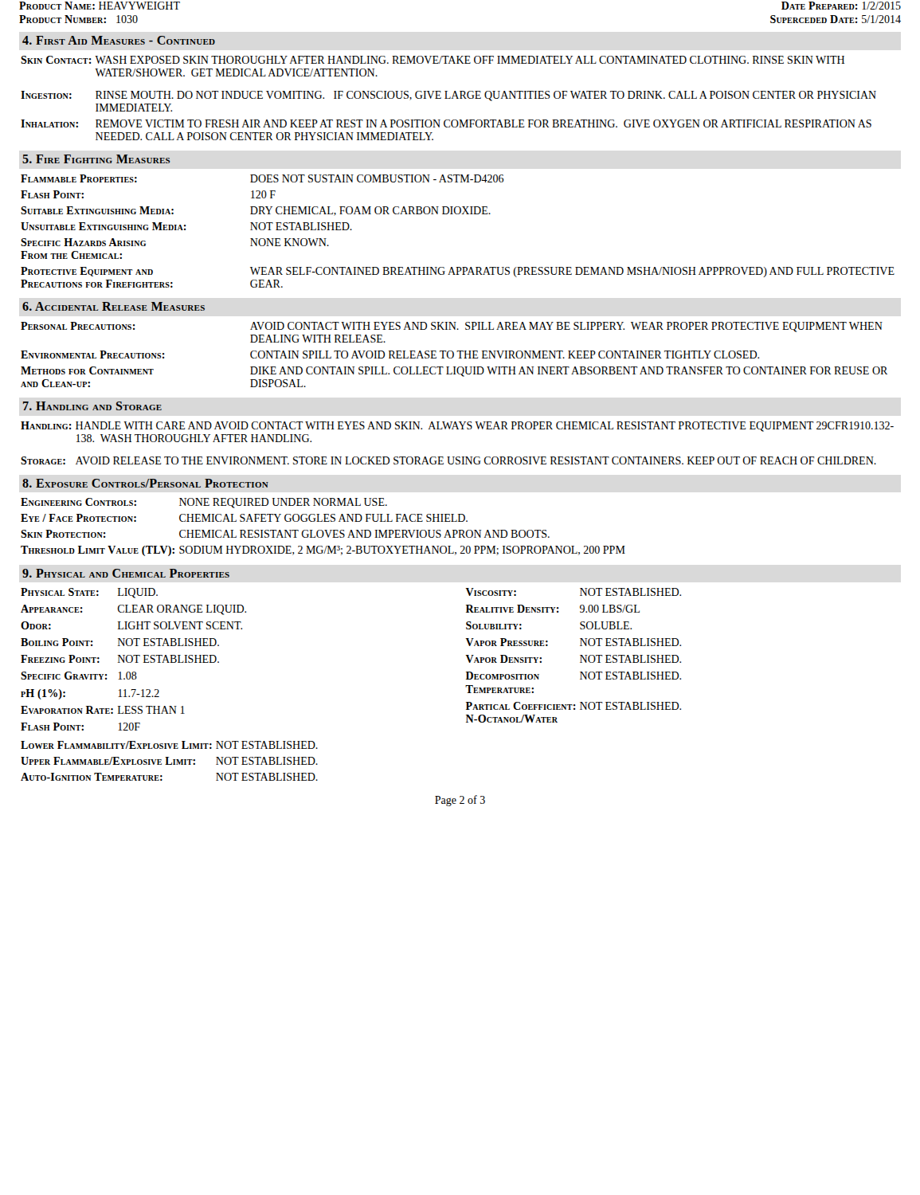Product Name: HEAVYWEIGHT
Product Number: 1030
Date Prepared: 1/2/2015
Superceded Date: 5/1/2014
4. First Aid Measures - Continued
| Skin Contact: | WASH EXPOSED SKIN THOROUGHLY AFTER HANDLING. REMOVE/TAKE OFF IMMEDIATELY ALL CONTAMINATED CLOTHING. RINSE SKIN WITH WATER/SHOWER. GET MEDICAL ADVICE/ATTENTION. |
| Ingestion: | RINSE MOUTH. DO NOT INDUCE VOMITING. IF CONSCIOUS, GIVE LARGE QUANTITIES OF WATER TO DRINK. CALL A POISON CENTER OR PHYSICIAN IMMEDIATELY. |
| Inhalation: | REMOVE VICTIM TO FRESH AIR AND KEEP AT REST IN A POSITION COMFORTABLE FOR BREATHING. GIVE OXYGEN OR ARTIFICIAL RESPIRATION AS NEEDED. CALL A POISON CENTER OR PHYSICIAN IMMEDIATELY. |
5. Fire Fighting Measures
| Flammable Properties: | DOES NOT SUSTAIN COMBUSTION - ASTM-D4206 |
| Flash Point: | 120 F |
| Suitable Extinguishing Media: | DRY CHEMICAL, FOAM OR CARBON DIOXIDE. |
| Unsuitable Extinguishing Media: | NOT ESTABLISHED. |
| Specific Hazards Arising From the Chemical: | NONE KNOWN. |
| Protective Equipment and Precautions for Firefighters: | WEAR SELF-CONTAINED BREATHING APPARATUS (PRESSURE DEMAND MSHA/NIOSH APPPROVED) AND FULL PROTECTIVE GEAR. |
6. Accidental Release Measures
| Personal Precautions: | AVOID CONTACT WITH EYES AND SKIN. SPILL AREA MAY BE SLIPPERY. WEAR PROPER PROTECTIVE EQUIPMENT WHEN DEALING WITH RELEASE. |
| Environmental Precautions: | CONTAIN SPILL TO AVOID RELEASE TO THE ENVIRONMENT. KEEP CONTAINER TIGHTLY CLOSED. |
| Methods for Containment and Clean-up: | DIKE AND CONTAIN SPILL. COLLECT LIQUID WITH AN INERT ABSORBENT AND TRANSFER TO CONTAINER FOR REUSE OR DISPOSAL. |
7. Handling and Storage
| Handling: | HANDLE WITH CARE AND AVOID CONTACT WITH EYES AND SKIN. ALWAYS WEAR PROPER CHEMICAL RESISTANT PROTECTIVE EQUIPMENT 29CFR1910.132-138. WASH THOROUGHLY AFTER HANDLING. |
| Storage: | AVOID RELEASE TO THE ENVIRONMENT. STORE IN LOCKED STORAGE USING CORROSIVE RESISTANT CONTAINERS. KEEP OUT OF REACH OF CHILDREN. |
8. Exposure Controls/Personal Protection
| Engineering Controls: | NONE REQUIRED UNDER NORMAL USE. |
| Eye / Face Protection: | CHEMICAL SAFETY GOGGLES AND FULL FACE SHIELD. |
| Skin Protection: | CHEMICAL RESISTANT GLOVES AND IMPERVIOUS APRON AND BOOTS. |
| Threshold Limit Value (TLV): | SODIUM HYDROXIDE, 2 MG/M³; 2-BUTOXYETHANOL, 20 PPM; ISOPROPANOL, 200 PPM |
9. Physical and Chemical Properties
| Physical State: | LIQUID. |
| Appearance: | CLEAR ORANGE LIQUID. |
| Odor: | LIGHT SOLVENT SCENT. |
| Boiling Point: | NOT ESTABLISHED. |
| Freezing Point: | NOT ESTABLISHED. |
| Specific Gravity: | 1.08 |
| pH (1%): | 11.7-12.2 |
| Evaporation Rate: | LESS THAN 1 |
| Flash Point: | 120F |
| Viscosity: | NOT ESTABLISHED. |
| Realitive Density: | 9.00 LBS/GL |
| Solubility: | SOLUBLE. |
| Vapor Pressure: | NOT ESTABLISHED. |
| Vapor Density: | NOT ESTABLISHED. |
| Decomposition Temperature: | NOT ESTABLISHED. |
| Partical Coefficient: N-Octanol/Water | NOT ESTABLISHED. |
| Lower Flammability/Explosive Limit: | NOT ESTABLISHED. |
| Upper Flammable/Explosive Limit: | NOT ESTABLISHED. |
| Auto-Ignition Temperature: | NOT ESTABLISHED. |
Page 2 of 3